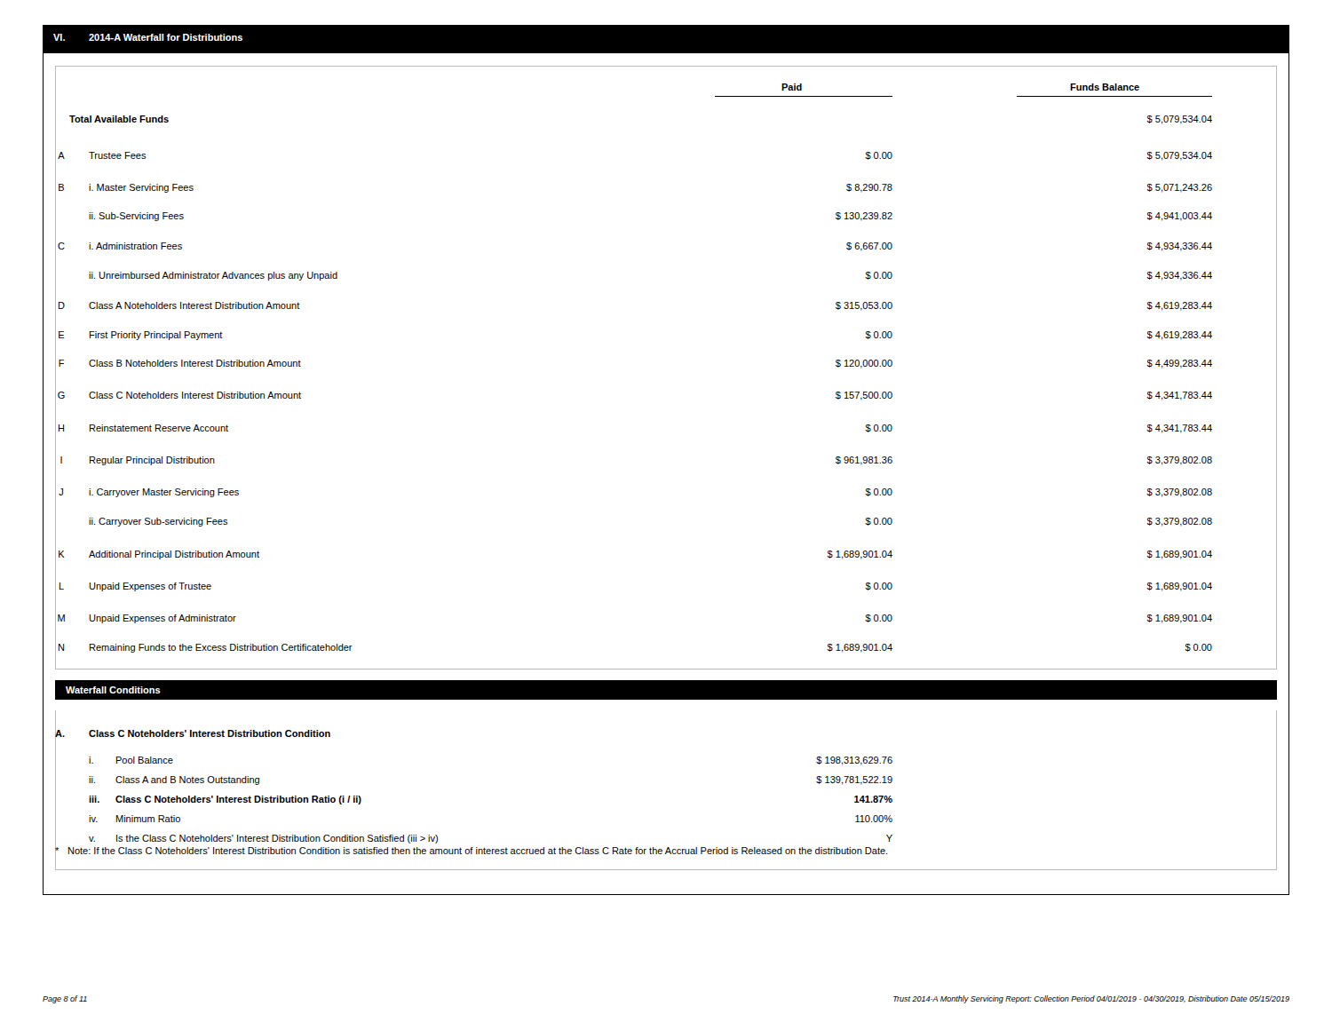VI. 2014-A Waterfall for Distributions
Paid
Funds Balance
Total Available Funds
$ 5,079,534.04
A
Trustee Fees
$ 0.00
$ 5,079,534.04
B
i. Master Servicing Fees
$ 8,290.78
$ 5,071,243.26
ii. Sub-Servicing Fees
$ 130,239.82
$ 4,941,003.44
C
i. Administration Fees
$ 6,667.00
$ 4,934,336.44
ii. Unreimbursed Administrator Advances plus any Unpaid
$ 0.00
$ 4,934,336.44
D
Class A Noteholders Interest Distribution Amount
$ 315,053.00
$ 4,619,283.44
E
First Priority Principal Payment
$ 0.00
$ 4,619,283.44
F
Class B Noteholders Interest Distribution Amount
$ 120,000.00
$ 4,499,283.44
G
Class C Noteholders Interest Distribution Amount
$ 157,500.00
$ 4,341,783.44
H
Reinstatement Reserve Account
$ 0.00
$ 4,341,783.44
I
Regular Principal Distribution
$ 961,981.36
$ 3,379,802.08
J
i. Carryover Master Servicing Fees
$ 0.00
$ 3,379,802.08
ii. Carryover Sub-servicing Fees
$ 0.00
$ 3,379,802.08
K
Additional Principal Distribution Amount
$ 1,689,901.04
$ 1,689,901.04
L
Unpaid Expenses of Trustee
$ 0.00
$ 1,689,901.04
M
Unpaid Expenses of Administrator
$ 0.00
$ 1,689,901.04
N
Remaining Funds to the Excess Distribution Certificateholder
$ 1,689,901.04
$ 0.00
Waterfall Conditions
A.
Class C Noteholders' Interest Distribution Condition
i.
Pool Balance
$ 198,313,629.76
ii.
Class A and B Notes Outstanding
$ 139,781,522.19
iii.
Class C Noteholders' Interest Distribution Ratio (i / ii)
141.87%
iv.
Minimum Ratio
110.00%
v.
Is the Class C Noteholders' Interest Distribution Condition Satisfied (iii > iv)
Y
* Note: If the Class C Noteholders' Interest Distribution Condition is satisfied then the amount of interest accrued at the Class C Rate for the Accrual Period is Released on the distribution Date.
Page 8 of 11
Trust 2014-A Monthly Servicing Report: Collection Period 04/01/2019 - 04/30/2019, Distribution Date 05/15/2019